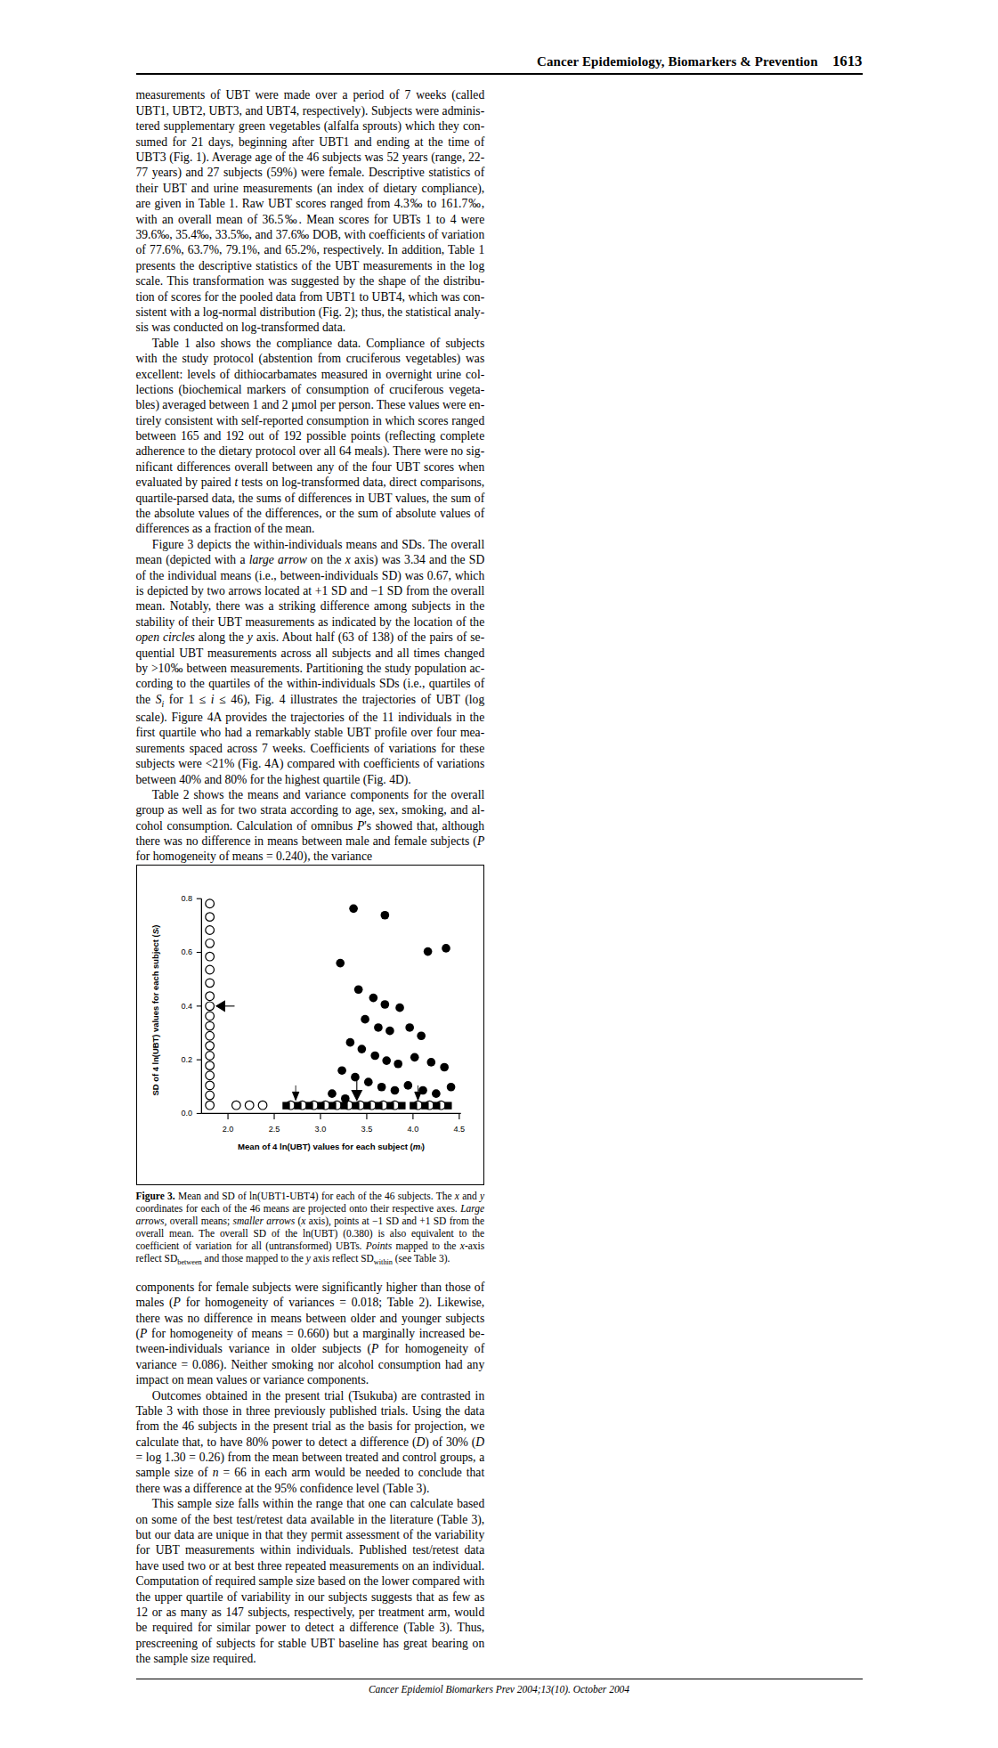Cancer Epidemiology, Biomarkers & Prevention 1613
measurements of UBT were made over a period of 7 weeks (called UBT1, UBT2, UBT3, and UBT4, respectively). Subjects were administered supplementary green vegetables (alfalfa sprouts) which they consumed for 21 days, beginning after UBT1 and ending at the time of UBT3 (Fig. 1). Average age of the 46 subjects was 52 years (range, 22-77 years) and 27 subjects (59%) were female. Descriptive statistics of their UBT and urine measurements (an index of dietary compliance), are given in Table 1. Raw UBT scores ranged from 4.3‰ to 161.7‰, with an overall mean of 36.5‰. Mean scores for UBTs 1 to 4 were 39.6‰, 35.4‰, 33.5‰, and 37.6‰ DOB, with coefficients of variation of 77.6%, 63.7%, 79.1%, and 65.2%, respectively. In addition, Table 1 presents the descriptive statistics of the UBT measurements in the log scale. This transformation was suggested by the shape of the distribution of scores for the pooled data from UBT1 to UBT4, which was consistent with a log-normal distribution (Fig. 2); thus, the statistical analysis was conducted on log-transformed data.
Table 1 also shows the compliance data. Compliance of subjects with the study protocol (abstention from cruciferous vegetables) was excellent: levels of dithiocarbamates measured in overnight urine collections (biochemical markers of consumption of cruciferous vegetables) averaged between 1 and 2 µmol per person. These values were entirely consistent with self-reported consumption in which scores ranged between 165 and 192 out of 192 possible points (reflecting complete adherence to the dietary protocol over all 64 meals). There were no significant differences overall between any of the four UBT scores when evaluated by paired t tests on log-transformed data, direct comparisons, quartile-parsed data, the sums of differences in UBT values, the sum of the absolute values of the differences, or the sum of absolute values of differences as a fraction of the mean.
Figure 3 depicts the within-individuals means and SDs. The overall mean (depicted with a large arrow on the x axis) was 3.34 and the SD of the individual means (i.e., between-individuals SD) was 0.67, which is depicted by two arrows located at +1 SD and −1 SD from the overall mean. Notably, there was a striking difference among subjects in the stability of their UBT measurements as indicated by the location of the open circles along the y axis. About half (63 of 138) of the pairs of sequential UBT measurements across all subjects and all times changed by >10‰ between measurements. Partitioning the study population according to the quartiles of the within-individuals SDs (i.e., quartiles of the Si for 1 ≤ i ≤ 46), Fig. 4 illustrates the trajectories of UBT (log scale). Figure 4A provides the trajectories of the 11 individuals in the first quartile who had a remarkably stable UBT profile over four measurements spaced across 7 weeks. Coefficients of variations for these subjects were <21% (Fig. 4A) compared with coefficients of variations between 40% and 80% for the highest quartile (Fig. 4D).
Table 2 shows the means and variance components for the overall group as well as for two strata according to age, sex, smoking, and alcohol consumption. Calculation of omnibus P's showed that, although there was no difference in means between male and female subjects (P for homogeneity of means = 0.240), the variance
0.0 0.2 0.4 0.6 0.8 2.0 2.5 3.0 3.5 4.0 4.5 SD of 4 ln(UBT) values for each subject (Si) Mean of 4 ln(UBT) values for each subject (mi)
Figure 3. Mean and SD of ln(UBT1-UBT4) for each of the 46 subjects. The x and y coordinates for each of the 46 means are projected onto their respective axes. Large arrows, overall means; smaller arrows (x axis), points at −1 SD and +1 SD from the overall mean. The overall SD of the ln(UBT) (0.380) is also equivalent to the coefficient of variation for all (untransformed) UBTs. Points mapped to the x-axis reflect SDbetween and those mapped to the y axis reflect SDwithin (see Table 3).
components for female subjects were significantly higher than those of males (P for homogeneity of variances = 0.018; Table 2). Likewise, there was no difference in means between older and younger subjects (P for homogeneity of means = 0.660) but a marginally increased between-individuals variance in older subjects (P for homogeneity of variance = 0.086). Neither smoking nor alcohol consumption had any impact on mean values or variance components.
Outcomes obtained in the present trial (Tsukuba) are contrasted in Table 3 with those in three previously published trials. Using the data from the 46 subjects in the present trial as the basis for projection, we calculate that, to have 80% power to detect a difference (D) of 30% (D = log 1.30 = 0.26) from the mean between treated and control groups, a sample size of n = 66 in each arm would be needed to conclude that there was a difference at the 95% confidence level (Table 3).
This sample size falls within the range that one can calculate based on some of the best test/retest data available in the literature (Table 3), but our data are unique in that they permit assessment of the variability for UBT measurements within individuals. Published test/retest data have used two or at best three repeated measurements on an individual. Computation of required sample size based on the lower compared with the upper quartile of variability in our subjects suggests that as few as 12 or as many as 147 subjects, respectively, per treatment arm, would be required for similar power to detect a difference (Table 3). Thus, prescreening of subjects for stable UBT baseline has great bearing on the sample size required.
Cancer Epidemiol Biomarkers Prev 2004;13(10). October 2004